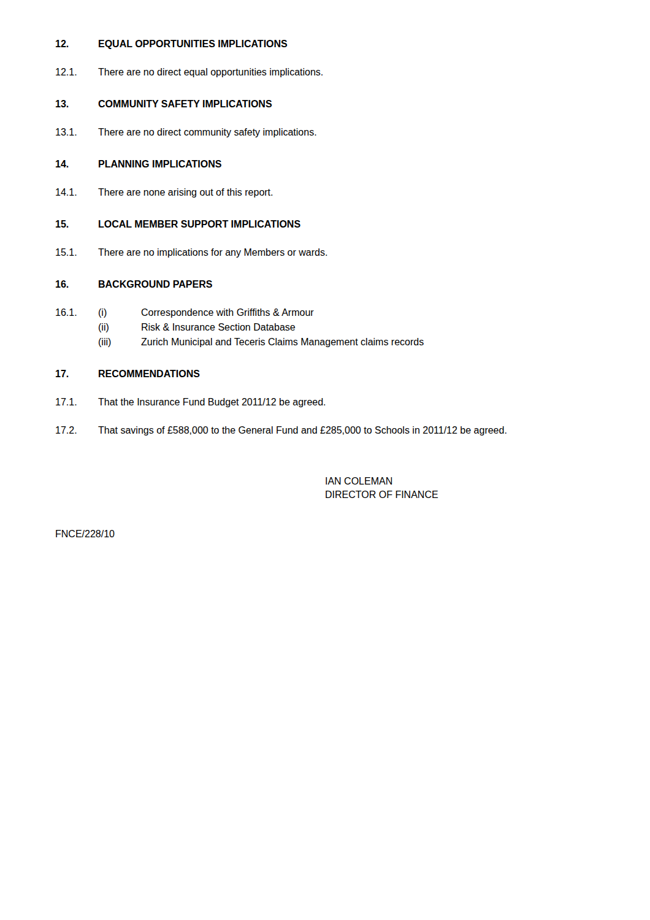12. Equal Opportunities Implications
12.1. There are no direct equal opportunities implications.
13. Community Safety Implications
13.1. There are no direct community safety implications.
14. Planning Implications
14.1. There are none arising out of this report.
15. Local Member Support Implications
15.1. There are no implications for any Members or wards.
16. Background Papers
16.1.
(i) Correspondence with Griffiths & Armour
(ii) Risk & Insurance Section Database
(iii) Zurich Municipal and Teceris Claims Management claims records
17. Recommendations
17.1. That the Insurance Fund Budget 2011/12 be agreed.
17.2. That savings of £588,000 to the General Fund and £285,000 to Schools in 2011/12 be agreed.
Ian Coleman
Director of Finance
FNCE/228/10